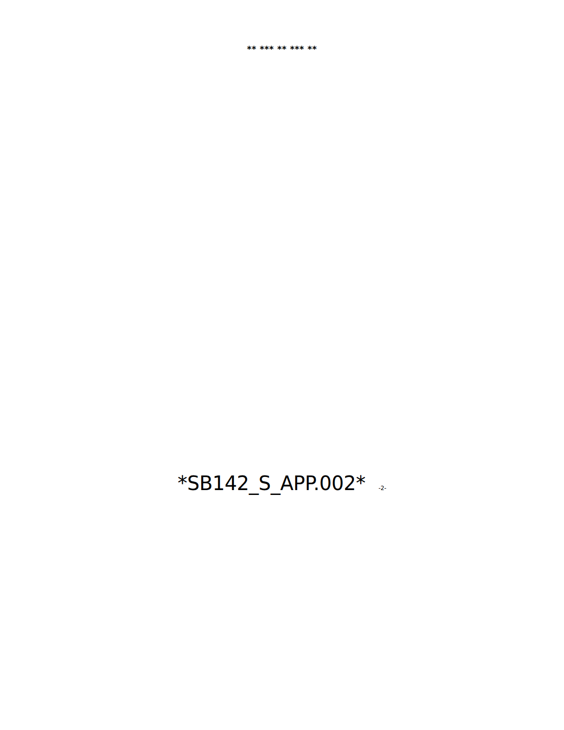** *** ** *** **
*SB142_S_APP.002*-2-